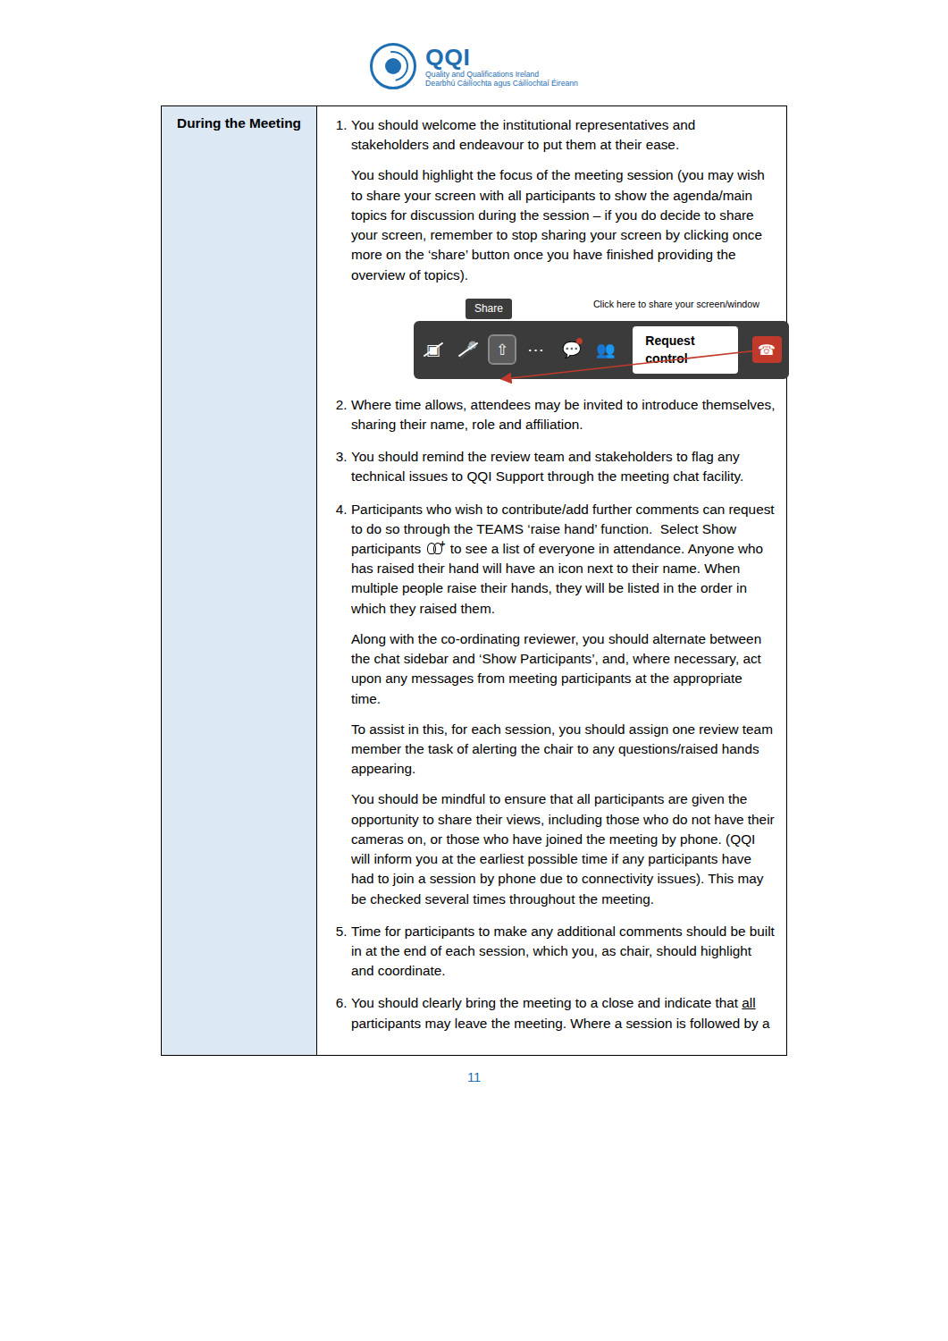QQI
Quality and Qualifications Ireland
Dearbhú Cáilíochta agus Cáilíochtaí Éireann
| During the Meeting | You should welcome the institutional representatives and stakeholders and endeavour to put them at their ease. You should highlight the focus of the meeting session (you may wish to share your screen with all participants to show the agenda/main topics for discussion during the session – if you do decide to share your screen, remember to stop sharing your screen by clicking once more on the ‘share’ button once you have finished providing the overview of topics). Click here to share your screen/window Share ▣ 🎤 ⇧ ⋯ 💬 👥 Request control ☎ Where time allows, attendees may be invited to introduce themselves, sharing their name, role and affiliation. You should remind the review team and stakeholders to flag any technical issues to QQI Support through the meeting chat facility. Participants who wish to contribute/add further comments can request to do so through the TEAMS ‘raise hand’ function. Select Show participants + to see a list of everyone in attendance. Anyone who has raised their hand will have an icon next to their name. When multiple people raise their hands, they will be listed in the order in which they raised them. Along with the co-ordinating reviewer, you should alternate between the chat sidebar and ‘Show Participants’, and, where necessary, act upon any messages from meeting participants at the appropriate time. To assist in this, for each session, you should assign one review team member the task of alerting the chair to any questions/raised hands appearing. You should be mindful to ensure that all participants are given the opportunity to share their views, including those who do not have their cameras on, or those who have joined the meeting by phone. (QQI will inform you at the earliest possible time if any participants have had to join a session by phone due to connectivity issues). This may be checked several times throughout the meeting. Time for participants to make any additional comments should be built in at the end of each session, which you, as chair, should highlight and coordinate. You should clearly bring the meeting to a close and indicate that all participants may leave the meeting. Where a session is followed by a |
11